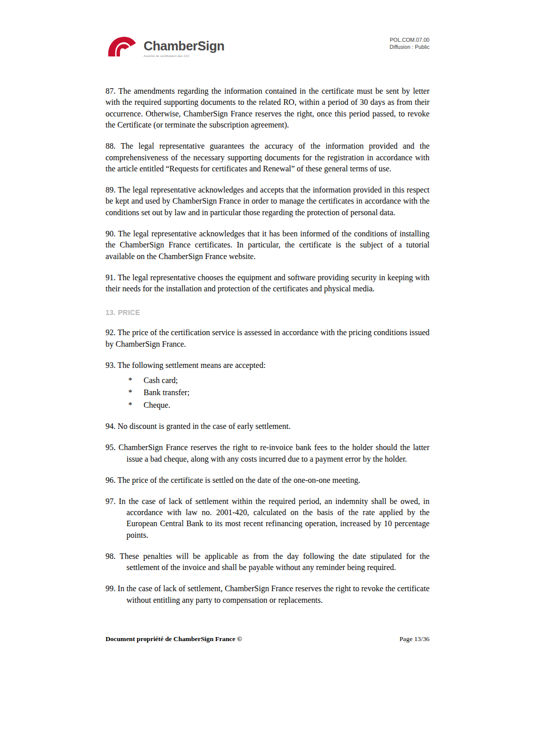Chamber Sign
Autorité de certification des CCI
POL.COM.07.00
Diffusion : Public
87. The amendments regarding the information contained in the certificate must be sent by letter with the required supporting documents to the related RO, within a period of 30 days as from their occurrence. Otherwise, ChamberSign France reserves the right, once this period passed, to revoke the Certificate (or terminate the subscription agreement).
88. The legal representative guarantees the accuracy of the information provided and the comprehensiveness of the necessary supporting documents for the registration in accordance with the article entitled “Requests for certificates and Renewal” of these general terms of use.
89. The legal representative acknowledges and accepts that the information provided in this respect be kept and used by ChamberSign France in order to manage the certificates in accordance with the conditions set out by law and in particular those regarding the protection of personal data.
90. The legal representative acknowledges that it has been informed of the conditions of installing the ChamberSign France certificates. In particular, the certificate is the subject of a tutorial available on the ChamberSign France website.
91. The legal representative chooses the equipment and software providing security in keeping with their needs for the installation and protection of the certificates and physical media.
13. PRICE
92. The price of the certification service is assessed in accordance with the pricing conditions issued by ChamberSign France.
93. The following settlement means are accepted:
Cash card;
Bank transfer;
Cheque.
94. No discount is granted in the case of early settlement.
95. ChamberSign France reserves the right to re-invoice bank fees to the holder should the latter issue a bad cheque, along with any costs incurred due to a payment error by the holder.
96. The price of the certificate is settled on the date of the one-on-one meeting.
97. In the case of lack of settlement within the required period, an indemnity shall be owed, in accordance with law no. 2001-420, calculated on the basis of the rate applied by the European Central Bank to its most recent refinancing operation, increased by 10 percentage points.
98. These penalties will be applicable as from the day following the date stipulated for the settlement of the invoice and shall be payable without any reminder being required.
99. In the case of lack of settlement, ChamberSign France reserves the right to revoke the certificate without entitling any party to compensation or replacements.
Document propriété de ChamberSign France ©
Page 13/36